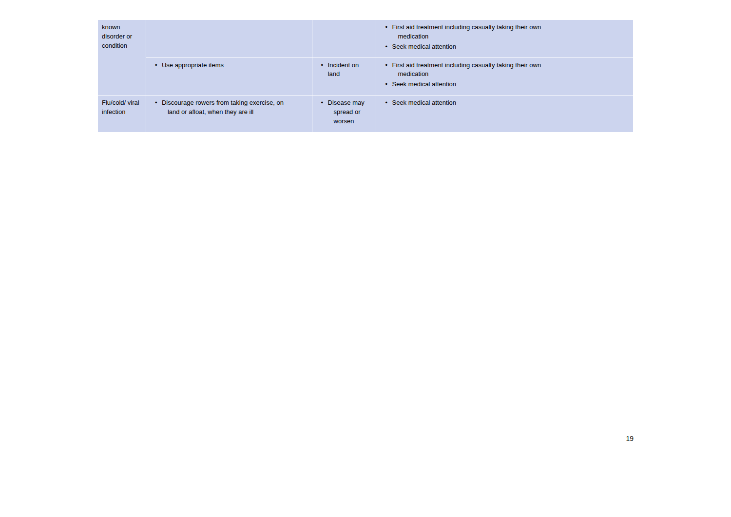| known disorder or condition | | | First aid treatment including casualty taking their own medication Seek medical attention |
| Use appropriate items | Incident on land | First aid treatment including casualty taking their own medication Seek medical attention |
| Flu/cold/ viral infection | Discourage rowers from taking exercise, on land or afloat, when they are ill | Disease may spread or worsen | Seek medical attention |
19